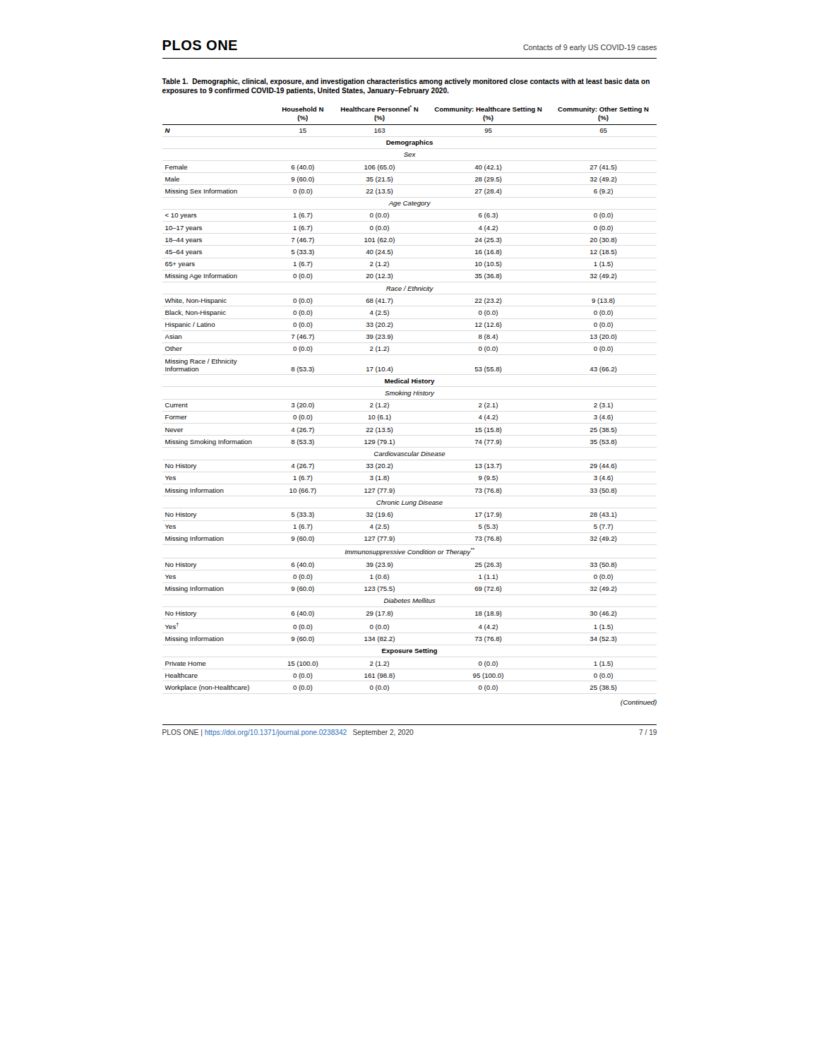PLOS ONE
Contacts of 9 early US COVID-19 cases
Table 1. Demographic, clinical, exposure, and investigation characteristics among actively monitored close contacts with at least basic data on exposures to 9 confirmed COVID-19 patients, United States, January–February 2020.
| | Household N (%) | Healthcare Personnel * N (%) | Community: Healthcare Setting N (%) | Community: Other Setting N (%) |
| --- | --- | --- | --- | --- |
| N | 15 | 163 | 95 | 65 |
| Demographics |
| Sex |
| Female | 6 (40.0) | 106 (65.0) | 40 (42.1) | 27 (41.5) |
| Male | 9 (60.0) | 35 (21.5) | 28 (29.5) | 32 (49.2) |
| Missing Sex Information | 0 (0.0) | 22 (13.5) | 27 (28.4) | 6 (9.2) |
| Age Category |
| < 10 years | 1 (6.7) | 0 (0.0) | 6 (6.3) | 0 (0.0) |
| 10–17 years | 1 (6.7) | 0 (0.0) | 4 (4.2) | 0 (0.0) |
| 18–44 years | 7 (46.7) | 101 (62.0) | 24 (25.3) | 20 (30.8) |
| 45–64 years | 5 (33.3) | 40 (24.5) | 16 (16.8) | 12 (18.5) |
| 65+ years | 1 (6.7) | 2 (1.2) | 10 (10.5) | 1 (1.5) |
| Missing Age Information | 0 (0.0) | 20 (12.3) | 35 (36.8) | 32 (49.2) |
| Race / Ethnicity |
| White, Non-Hispanic | 0 (0.0) | 68 (41.7) | 22 (23.2) | 9 (13.8) |
| Black, Non-Hispanic | 0 (0.0) | 4 (2.5) | 0 (0.0) | 0 (0.0) |
| Hispanic / Latino | 0 (0.0) | 33 (20.2) | 12 (12.6) | 0 (0.0) |
| Asian | 7 (46.7) | 39 (23.9) | 8 (8.4) | 13 (20.0) |
| Other | 0 (0.0) | 2 (1.2) | 0 (0.0) | 0 (0.0) |
| Missing Race / Ethnicity Information | 8 (53.3) | 17 (10.4) | 53 (55.8) | 43 (66.2) |
| Medical History |
| Smoking History |
| Current | 3 (20.0) | 2 (1.2) | 2 (2.1) | 2 (3.1) |
| Former | 0 (0.0) | 10 (6.1) | 4 (4.2) | 3 (4.6) |
| Never | 4 (26.7) | 22 (13.5) | 15 (15.8) | 25 (38.5) |
| Missing Smoking Information | 8 (53.3) | 129 (79.1) | 74 (77.9) | 35 (53.8) |
| Cardiovascular Disease |
| No History | 4 (26.7) | 33 (20.2) | 13 (13.7) | 29 (44.6) |
| Yes | 1 (6.7) | 3 (1.8) | 9 (9.5) | 3 (4.6) |
| Missing Information | 10 (66.7) | 127 (77.9) | 73 (76.8) | 33 (50.8) |
| Chronic Lung Disease |
| No History | 5 (33.3) | 32 (19.6) | 17 (17.9) | 28 (43.1) |
| Yes | 1 (6.7) | 4 (2.5) | 5 (5.3) | 5 (7.7) |
| Missing Information | 9 (60.0) | 127 (77.9) | 73 (76.8) | 32 (49.2) |
| Immunosuppressive Condition or Therapy ** |
| No History | 6 (40.0) | 39 (23.9) | 25 (26.3) | 33 (50.8) |
| Yes | 0 (0.0) | 1 (0.6) | 1 (1.1) | 0 (0.0) |
| Missing Information | 9 (60.0) | 123 (75.5) | 69 (72.6) | 32 (49.2) |
| Diabetes Mellitus |
| No History | 6 (40.0) | 29 (17.8) | 18 (18.9) | 30 (46.2) |
| Yes † | 0 (0.0) | 0 (0.0) | 4 (4.2) | 1 (1.5) |
| Missing Information | 9 (60.0) | 134 (82.2) | 73 (76.8) | 34 (52.3) |
| Exposure Setting |
| Private Home | 15 (100.0) | 2 (1.2) | 0 (0.0) | 1 (1.5) |
| Healthcare | 0 (0.0) | 161 (98.8) | 95 (100.0) | 0 (0.0) |
| Workplace (non-Healthcare) | 0 (0.0) | 0 (0.0) | 0 (0.0) | 25 (38.5) |
(Continued)
PLOS ONE | https://doi.org/10.1371/journal.pone.0238342 September 2, 2020
7 / 19